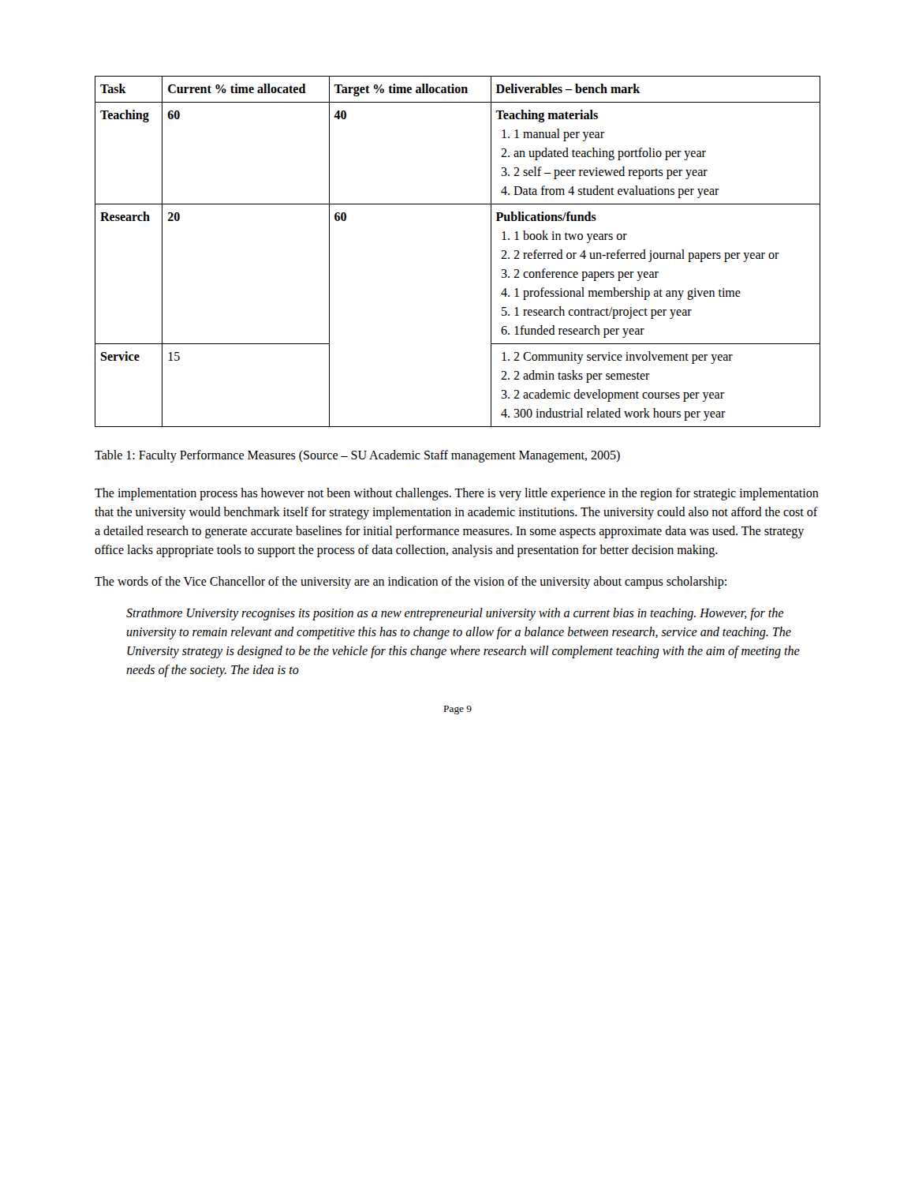| Task | Current % time allocated | Target % time allocation | Deliverables – bench mark |
| --- | --- | --- | --- |
| Teaching | 60 | 40 | Teaching materials 1 manual per year an updated teaching portfolio per year 2 self – peer reviewed reports per year Data from 4 student evaluations per year |
| Research | 20 | 60 | Publications/funds 1 book in two years or 2 referred or 4 un-referred journal papers per year or 2 conference papers per year 1 professional membership at any given time 1 research contract/project per year 1funded research per year |
| Service | 15 | 2 Community service involvement per year 2 admin tasks per semester 2 academic development courses per year 300 industrial related work hours per year |
Table 1: Faculty Performance Measures (Source – SU Academic Staff management Management, 2005)
The implementation process has however not been without challenges. There is very little experience in the region for strategic implementation that the university would benchmark itself for strategy implementation in academic institutions. The university could also not afford the cost of a detailed research to generate accurate baselines for initial performance measures. In some aspects approximate data was used. The strategy office lacks appropriate tools to support the process of data collection, analysis and presentation for better decision making.
The words of the Vice Chancellor of the university are an indication of the vision of the university about campus scholarship:
Strathmore University recognises its position as a new entrepreneurial university with a current bias in teaching. However, for the university to remain relevant and competitive this has to change to allow for a balance between research, service and teaching. The University strategy is designed to be the vehicle for this change where research will complement teaching with the aim of meeting the needs of the society. The idea is to
Page 9